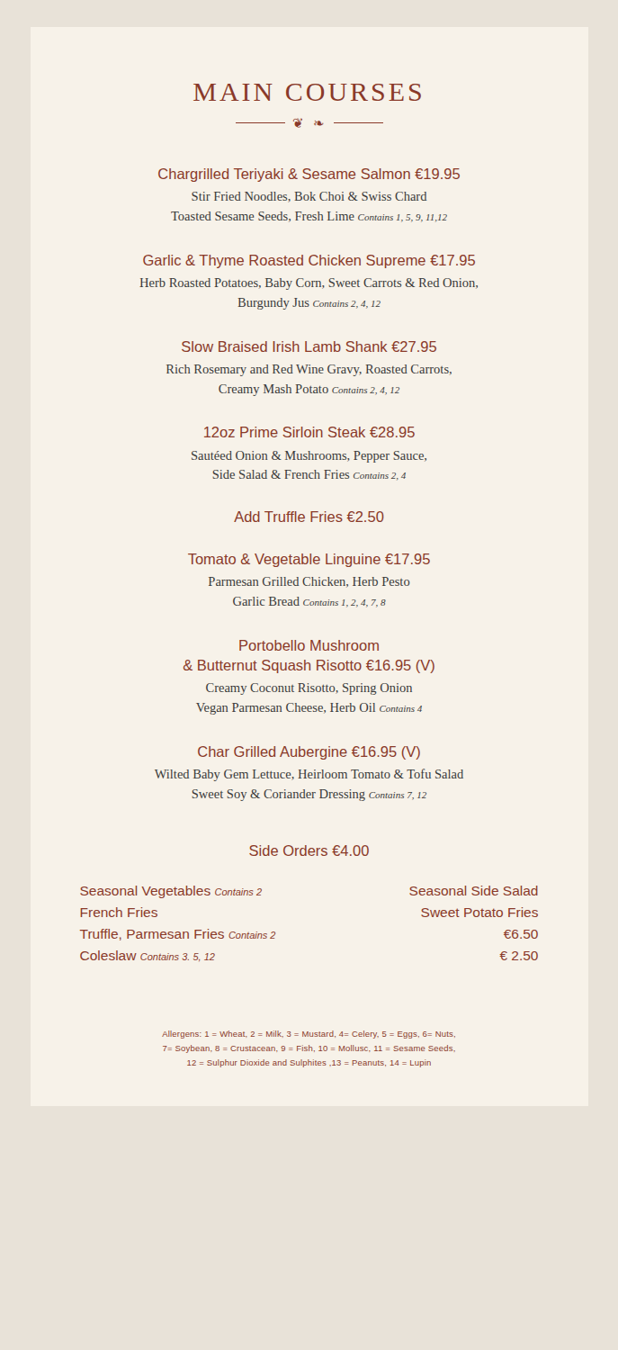MAIN COURSES
❦ ❧
Chargrilled Teriyaki & Sesame Salmon €19.95
Stir Fried Noodles, Bok Choi & Swiss Chard
Toasted Sesame Seeds, Fresh Lime Contains 1, 5, 9, 11,12
Garlic & Thyme Roasted Chicken Supreme €17.95
Herb Roasted Potatoes, Baby Corn, Sweet Carrots & Red Onion,
Burgundy Jus Contains 2, 4, 12
Slow Braised Irish Lamb Shank €27.95
Rich Rosemary and Red Wine Gravy, Roasted Carrots,
Creamy Mash Potato Contains 2, 4, 12
12oz Prime Sirloin Steak €28.95
Sautéed Onion & Mushrooms, Pepper Sauce,
Side Salad & French Fries Contains 2, 4
Add Truffle Fries €2.50
Tomato & Vegetable Linguine €17.95
Parmesan Grilled Chicken, Herb Pesto
Garlic Bread Contains 1, 2, 4, 7, 8
Portobello Mushroom
& Butternut Squash Risotto €16.95 (V)
Creamy Coconut Risotto, Spring Onion
Vegan Parmesan Cheese, Herb Oil Contains 4
Char Grilled Aubergine €16.95 (V)
Wilted Baby Gem Lettuce, Heirloom Tomato & Tofu Salad
Sweet Soy & Coriander Dressing Contains 7, 12
Side Orders €4.00
Seasonal Vegetables Contains 2
Seasonal Side Salad
French Fries
Sweet Potato Fries
Truffle, Parmesan Fries Contains 2€6.50
Coleslaw Contains 3. 5, 12€ 2.50
Allergens: 1 = Wheat, 2 = Milk, 3 = Mustard, 4= Celery, 5 = Eggs, 6= Nuts,
7= Soybean, 8 = Crustacean, 9 = Fish, 10 = Mollusc, 11 = Sesame Seeds,
12 = Sulphur Dioxide and Sulphites ,13 = Peanuts, 14 = Lupin